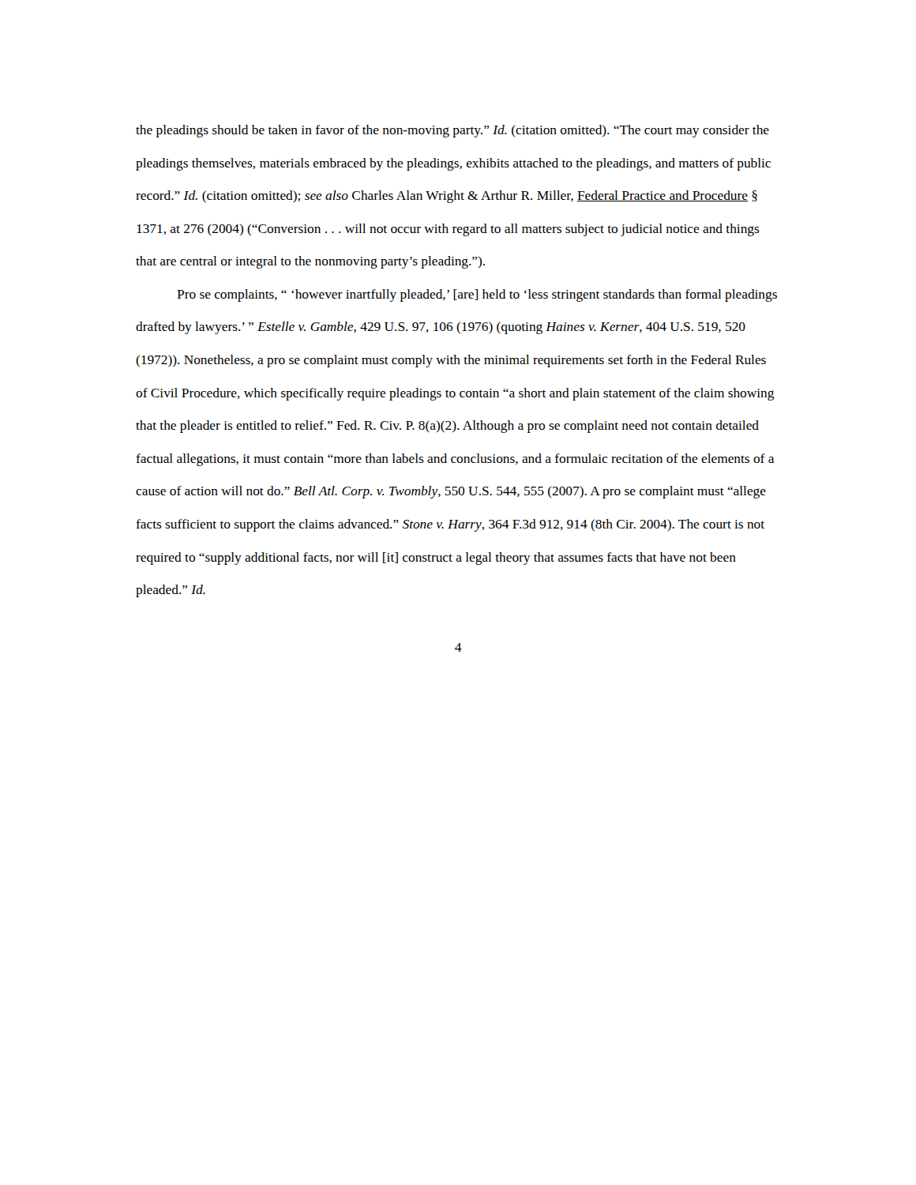the pleadings should be taken in favor of the non-moving party.” Id. (citation omitted). “The court may consider the pleadings themselves, materials embraced by the pleadings, exhibits attached to the pleadings, and matters of public record.” Id. (citation omitted); see also Charles Alan Wright & Arthur R. Miller, Federal Practice and Procedure § 1371, at 276 (2004) (“Conversion . . . will not occur with regard to all matters subject to judicial notice and things that are central or integral to the nonmoving party’s pleading.”).
Pro se complaints, “ ‘however inartfully pleaded,’ [are] held to ‘less stringent standards than formal pleadings drafted by lawyers.’ ” Estelle v. Gamble, 429 U.S. 97, 106 (1976) (quoting Haines v. Kerner, 404 U.S. 519, 520 (1972)). Nonetheless, a pro se complaint must comply with the minimal requirements set forth in the Federal Rules of Civil Procedure, which specifically require pleadings to contain “a short and plain statement of the claim showing that the pleader is entitled to relief.” Fed. R. Civ. P. 8(a)(2). Although a pro se complaint need not contain detailed factual allegations, it must contain “more than labels and conclusions, and a formulaic recitation of the elements of a cause of action will not do.” Bell Atl. Corp. v. Twombly, 550 U.S. 544, 555 (2007). A pro se complaint must “allege facts sufficient to support the claims advanced.” Stone v. Harry, 364 F.3d 912, 914 (8th Cir. 2004). The court is not required to “supply additional facts, nor will [it] construct a legal theory that assumes facts that have not been pleaded.” Id.
4